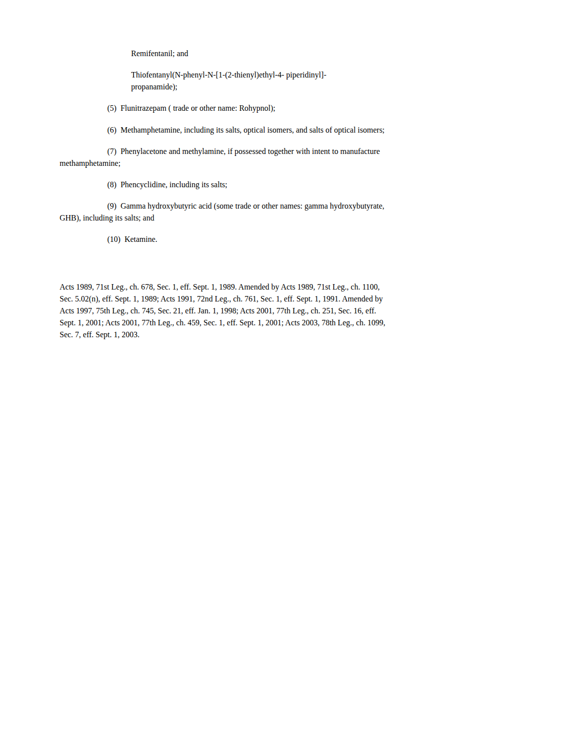Remifentanil; and
Thiofentanyl(N-phenyl-N-[1-(2-thienyl)ethyl-4- piperidinyl]-
propanamide);
(5) Flunitrazepam ( trade or other name: Rohypnol);
(6) Methamphetamine, including its salts, optical isomers, and salts of optical isomers;
(7) Phenylacetone and methylamine, if possessed together with intent to manufacture methamphetamine;
(8) Phencyclidine, including its salts;
(9) Gamma hydroxybutyric acid (some trade or other names: gamma hydroxybutyrate, GHB), including its salts; and
(10) Ketamine.
Acts 1989, 71st Leg., ch. 678, Sec. 1, eff. Sept. 1, 1989. Amended by Acts 1989, 71st Leg., ch. 1100, Sec. 5.02(n), eff. Sept. 1, 1989; Acts 1991, 72nd Leg., ch. 761, Sec. 1, eff. Sept. 1, 1991. Amended by Acts 1997, 75th Leg., ch. 745, Sec. 21, eff. Jan. 1, 1998; Acts 2001, 77th Leg., ch. 251, Sec. 16, eff. Sept. 1, 2001; Acts 2001, 77th Leg., ch. 459, Sec. 1, eff. Sept. 1, 2001; Acts 2003, 78th Leg., ch. 1099, Sec. 7, eff. Sept. 1, 2003.